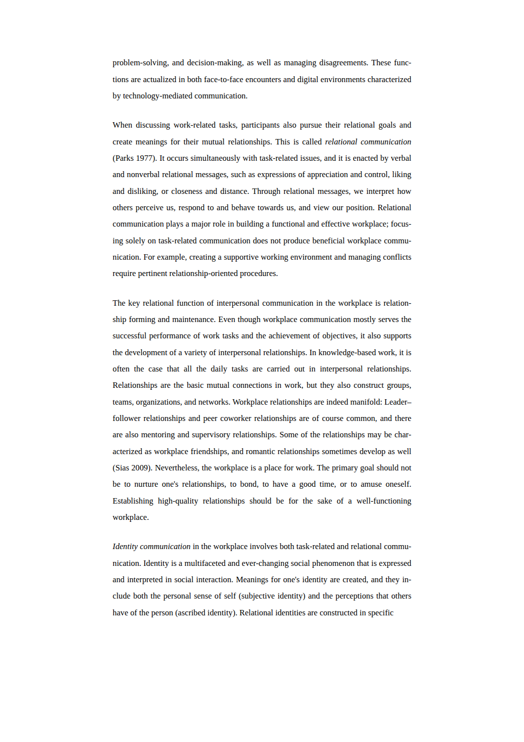problem-solving, and decision-making, as well as managing disagreements. These functions are actualized in both face-to-face encounters and digital environments characterized by technology-mediated communication.
When discussing work-related tasks, participants also pursue their relational goals and create meanings for their mutual relationships. This is called relational communication (Parks 1977). It occurs simultaneously with task-related issues, and it is enacted by verbal and nonverbal relational messages, such as expressions of appreciation and control, liking and disliking, or closeness and distance. Through relational messages, we interpret how others perceive us, respond to and behave towards us, and view our position. Relational communication plays a major role in building a functional and effective workplace; focusing solely on task-related communication does not produce beneficial workplace communication. For example, creating a supportive working environment and managing conflicts require pertinent relationship-oriented procedures.
The key relational function of interpersonal communication in the workplace is relationship forming and maintenance. Even though workplace communication mostly serves the successful performance of work tasks and the achievement of objectives, it also supports the development of a variety of interpersonal relationships. In knowledge-based work, it is often the case that all the daily tasks are carried out in interpersonal relationships. Relationships are the basic mutual connections in work, but they also construct groups, teams, organizations, and networks. Workplace relationships are indeed manifold: Leader–follower relationships and peer coworker relationships are of course common, and there are also mentoring and supervisory relationships. Some of the relationships may be characterized as workplace friendships, and romantic relationships sometimes develop as well (Sias 2009). Nevertheless, the workplace is a place for work. The primary goal should not be to nurture one's relationships, to bond, to have a good time, or to amuse oneself. Establishing high-quality relationships should be for the sake of a well-functioning workplace.
Identity communication in the workplace involves both task-related and relational communication. Identity is a multifaceted and ever-changing social phenomenon that is expressed and interpreted in social interaction. Meanings for one's identity are created, and they include both the personal sense of self (subjective identity) and the perceptions that others have of the person (ascribed identity). Relational identities are constructed in specific